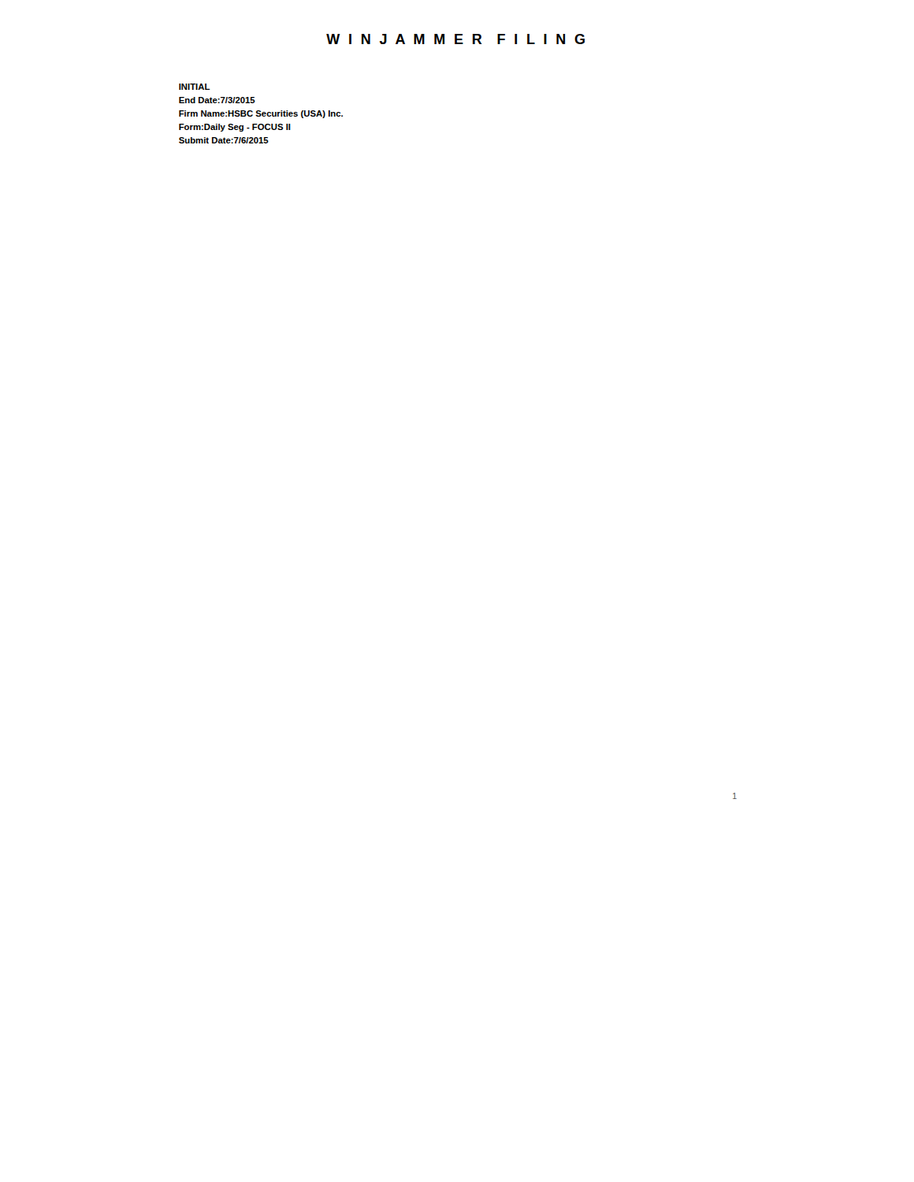W I N J A M M E R F I L I N G
INITIAL
End Date:7/3/2015
Firm Name:HSBC Securities (USA) Inc.
Form:Daily Seg - FOCUS II
Submit Date:7/6/2015
1